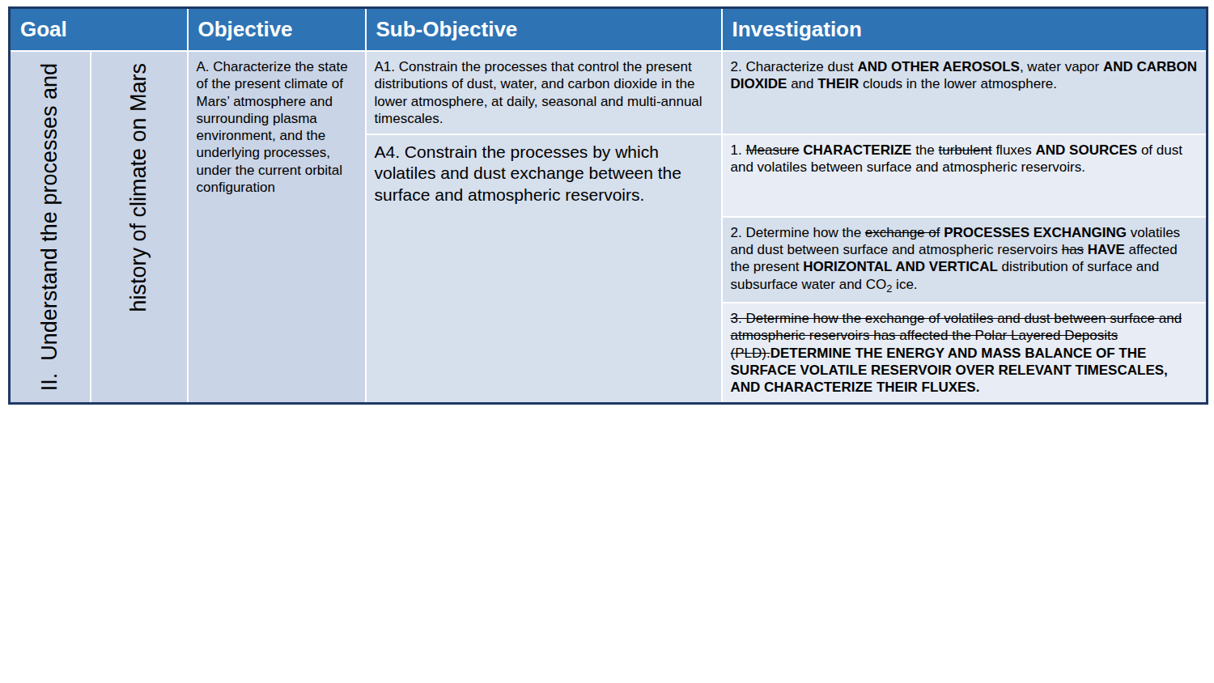| Goal | Objective | Sub-Objective | Investigation |
| --- | --- | --- | --- |
| II. Understand the processes and | history of climate on Mars | A. Characterize the state of the present climate of Mars’ atmosphere and surrounding plasma environment, and the underlying processes, under the current orbital configuration | A1. Constrain the processes that control the present distributions of dust, water, and carbon dioxide in the lower atmosphere, at daily, seasonal and multi-annual timescales. | 2. Characterize dust AND OTHER AEROSOLS , water vapor AND CARBON DIOXIDE and THEIR clouds in the lower atmosphere. |
| A4. Constrain the processes by which volatiles and dust exchange between the surface and atmospheric reservoirs. | 1. Measure CHARACTERIZE the turbulent fluxes AND SOURCES of dust and volatiles between surface and atmospheric reservoirs. |
| 2. Determine how the exchange of PROCESSES EXCHANGING volatiles and dust between surface and atmospheric reservoirs has HAVE affected the present HORIZONTAL AND VERTICAL distribution of surface and subsurface water and CO 2 ice. |
| 3. Determine how the exchange of volatiles and dust between surface and atmospheric reservoirs has affected the Polar Layered Deposits (PLD). DETERMINE THE ENERGY AND MASS BALANCE OF THE SURFACE VOLATILE RESERVOIR OVER RELEVANT TIMESCALES, AND CHARACTERIZE THEIR FLUXES. |